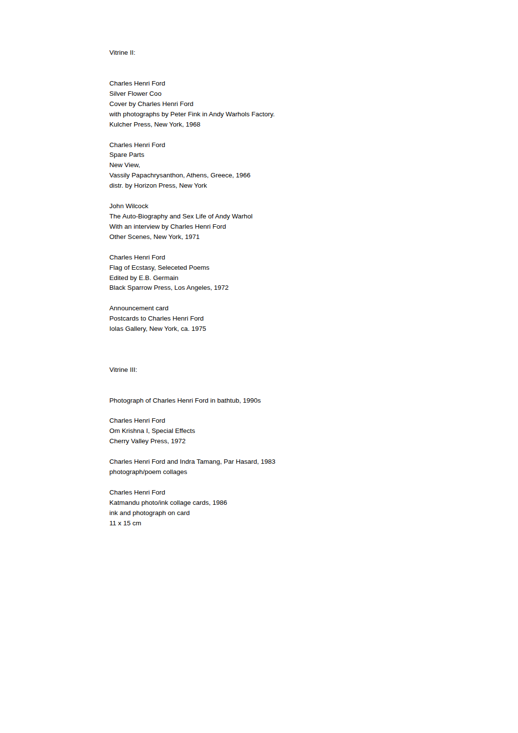Vitrine II:
Charles Henri Ford
Silver Flower Coo
Cover by Charles Henri Ford
with photographs by Peter Fink in Andy Warhols Factory.
Kulcher Press, New York, 1968
Charles Henri Ford
Spare Parts
New View,
Vassily Papachrysanthon, Athens, Greece, 1966
distr. by Horizon Press, New York
John Wilcock
The Auto-Biography and Sex Life of Andy Warhol
With an interview by Charles Henri Ford
Other Scenes, New York, 1971
Charles Henri Ford
Flag of Ecstasy, Seleceted Poems
Edited by E.B. Germain
Black Sparrow Press, Los Angeles, 1972
Announcement card
Postcards to Charles Henri Ford
Iolas Gallery, New York, ca. 1975
Vitrine III:
Photograph of Charles Henri Ford in bathtub, 1990s
Charles Henri Ford
Om Krishna I, Special Effects
Cherry Valley Press, 1972
Charles Henri Ford and Indra Tamang, Par Hasard, 1983
photograph/poem collages
Charles Henri Ford
Katmandu photo/ink collage cards, 1986
ink and photograph on card
11 x 15 cm